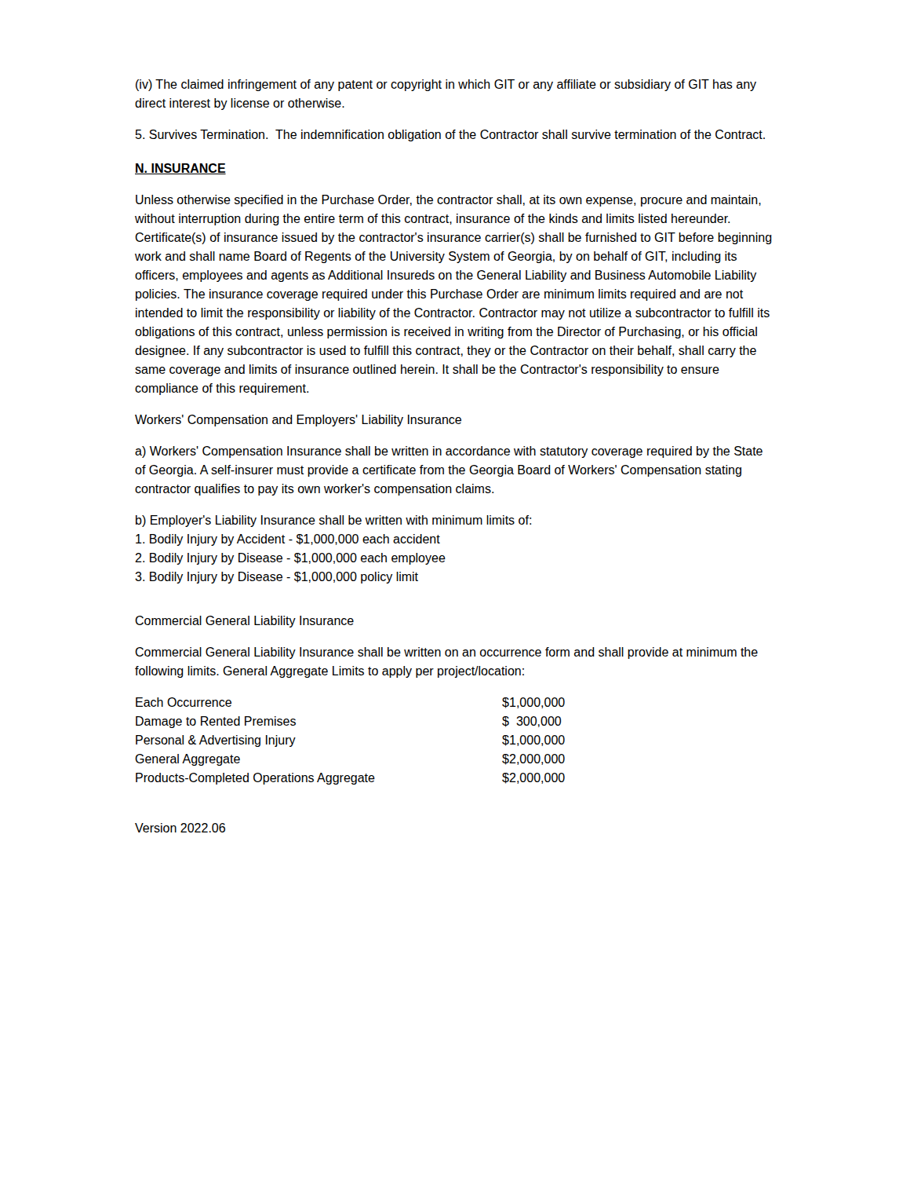(iv) The claimed infringement of any patent or copyright in which GIT or any affiliate or subsidiary of GIT has any direct interest by license or otherwise.
5. Survives Termination. The indemnification obligation of the Contractor shall survive termination of the Contract.
N. INSURANCE
Unless otherwise specified in the Purchase Order, the contractor shall, at its own expense, procure and maintain, without interruption during the entire term of this contract, insurance of the kinds and limits listed hereunder. Certificate(s) of insurance issued by the contractor's insurance carrier(s) shall be furnished to GIT before beginning work and shall name Board of Regents of the University System of Georgia, by on behalf of GIT, including its officers, employees and agents as Additional Insureds on the General Liability and Business Automobile Liability policies. The insurance coverage required under this Purchase Order are minimum limits required and are not intended to limit the responsibility or liability of the Contractor. Contractor may not utilize a subcontractor to fulfill its obligations of this contract, unless permission is received in writing from the Director of Purchasing, or his official designee. If any subcontractor is used to fulfill this contract, they or the Contractor on their behalf, shall carry the same coverage and limits of insurance outlined herein. It shall be the Contractor's responsibility to ensure compliance of this requirement.
Workers' Compensation and Employers' Liability Insurance
a) Workers' Compensation Insurance shall be written in accordance with statutory coverage required by the State of Georgia. A self-insurer must provide a certificate from the Georgia Board of Workers' Compensation stating contractor qualifies to pay its own worker's compensation claims.
b) Employer's Liability Insurance shall be written with minimum limits of:
1. Bodily Injury by Accident - $1,000,000 each accident
2. Bodily Injury by Disease - $1,000,000 each employee
3. Bodily Injury by Disease - $1,000,000 policy limit
Commercial General Liability Insurance
Commercial General Liability Insurance shall be written on an occurrence form and shall provide at minimum the following limits. General Aggregate Limits to apply per project/location:
| Each Occurrence | $1,000,000 |
| Damage to Rented Premises | $ 300,000 |
| Personal & Advertising Injury | $1,000,000 |
| General Aggregate | $2,000,000 |
| Products-Completed Operations Aggregate | $2,000,000 |
Version 2022.06